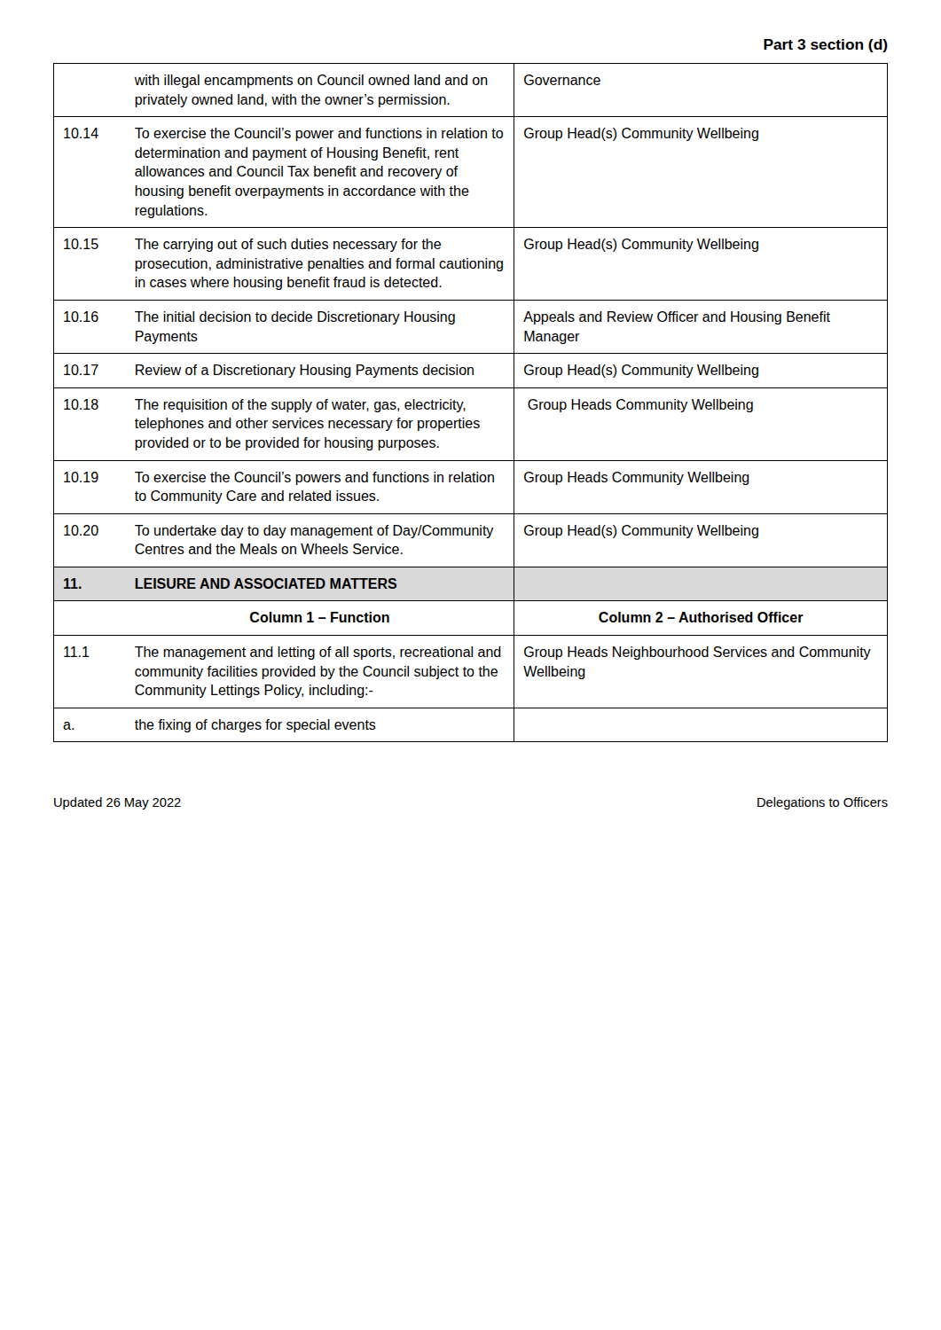Part 3 section (d)
| | with illegal encampments on Council owned land and on privately owned land, with the owner’s permission. | Governance |
| 10.14 | To exercise the Council’s power and functions in relation to determination and payment of Housing Benefit, rent allowances and Council Tax benefit and recovery of housing benefit overpayments in accordance with the regulations. | Group Head(s) Community Wellbeing |
| 10.15 | The carrying out of such duties necessary for the prosecution, administrative penalties and formal cautioning in cases where housing benefit fraud is detected. | Group Head(s) Community Wellbeing |
| 10.16 | The initial decision to decide Discretionary Housing Payments | Appeals and Review Officer and Housing Benefit Manager |
| 10.17 | Review of a Discretionary Housing Payments decision | Group Head(s) Community Wellbeing |
| 10.18 | The requisition of the supply of water, gas, electricity, telephones and other services necessary for properties provided or to be provided for housing purposes. | Group Heads Community Wellbeing |
| 10.19 | To exercise the Council’s powers and functions in relation to Community Care and related issues. | Group Heads Community Wellbeing |
| 10.20 | To undertake day to day management of Day/Community Centres and the Meals on Wheels Service. | Group Head(s) Community Wellbeing |
| 11. | LEISURE AND ASSOCIATED MATTERS | |
| | Column 1 – Function | Column 2 – Authorised Officer |
| 11.1 | The management and letting of all sports, recreational and community facilities provided by the Council subject to the Community Lettings Policy, including:- | Group Heads Neighbourhood Services and Community Wellbeing |
| a. | the fixing of charges for special events | |
Updated 26 May 2022 Delegations to Officers